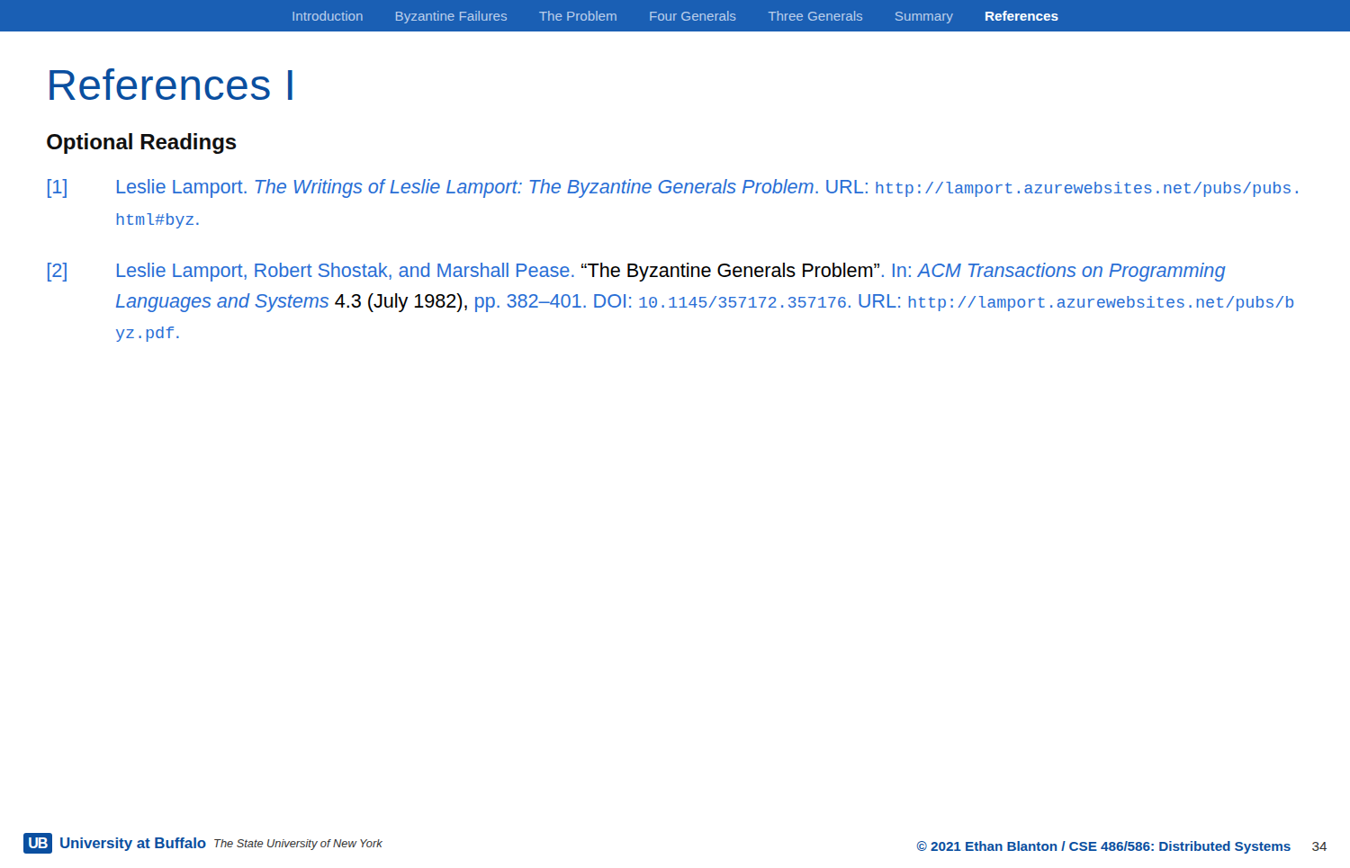Introduction Byzantine Failures The Problem Four Generals Three Generals Summary References
References I
Optional Readings
[1] Leslie Lamport. The Writings of Leslie Lamport: The Byzantine Generals Problem. URL: http://lamport.azurewebsites.net/pubs/pubs.html#byz.
[2] Leslie Lamport, Robert Shostak, and Marshall Pease. “The Byzantine Generals Problem”. In: ACM Transactions on Programming Languages and Systems 4.3 (July 1982), pp. 382–401. DOI: 10.1145/357172.357176. URL: http://lamport.azurewebsites.net/pubs/byz.pdf.
UB University at Buffalo The State University of New York
© 2021 Ethan Blanton / CSE 486/586: Distributed Systems 34